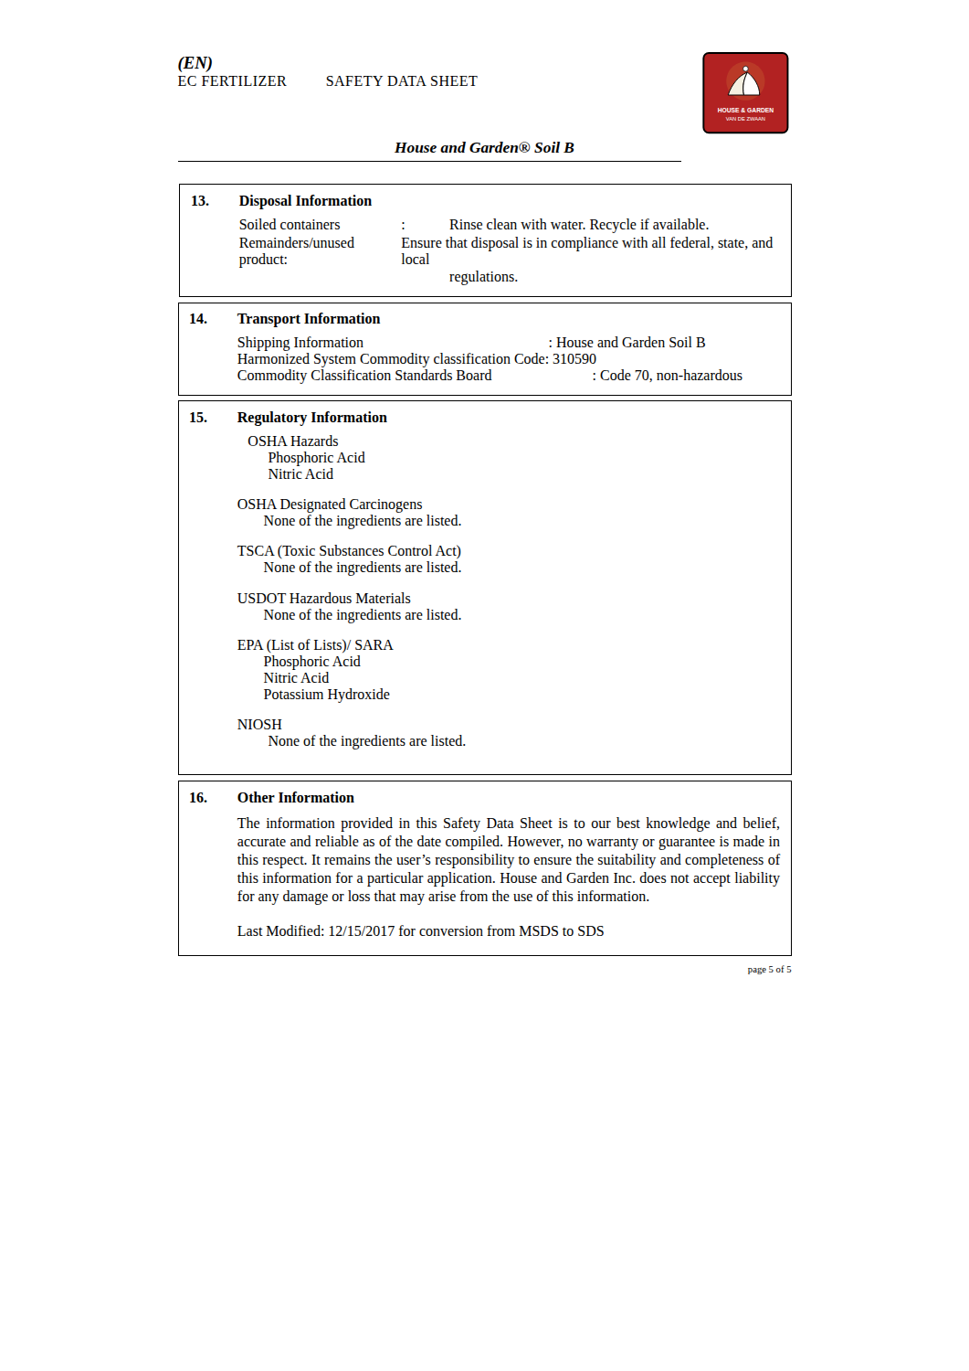(EN)
EC FERTILIZER SAFETY DATA SHEET
HOUSE & GARDEN VAN DE ZWAAN
House and Garden® Soil B
13. Disposal Information
Soiled containers
:
Rinse clean with water. Recycle if available.
Remainders/unused product:
Ensure that disposal is in compliance with all federal, state, and local
regulations.
14. Transport Information
Shipping Information
: House and Garden Soil B
Harmonized System Commodity classification Code: 310590
Commodity Classification Standards Board
: Code 70, non-hazardous
15. Regulatory Information
OSHA Hazards
Phosphoric Acid
Nitric Acid
OSHA Designated Carcinogens
None of the ingredients are listed.
TSCA (Toxic Substances Control Act)
None of the ingredients are listed.
USDOT Hazardous Materials
None of the ingredients are listed.
EPA (List of Lists)/ SARA
Phosphoric Acid
Nitric Acid
Potassium Hydroxide
NIOSH
None of the ingredients are listed.
16. Other Information
The information provided in this Safety Data Sheet is to our best knowledge and belief, accurate and reliable as of the date compiled. However, no warranty or guarantee is made in this respect. It remains the user’s responsibility to ensure the suitability and completeness of this information for a particular application. House and Garden Inc. does not accept liability for any damage or loss that may arise from the use of this information.
Last Modified: 12/15/2017 for conversion from MSDS to SDS
page 5 of 5